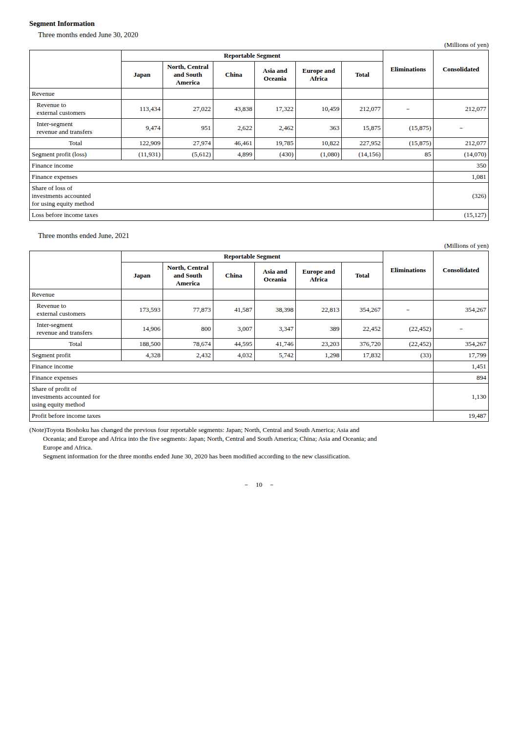Segment Information
Three months ended June 30, 2020
(Millions of yen)
| | Reportable Segment | Eliminations | Consolidated |
| --- | --- | --- | --- |
| Japan | North, Central and South America | China | Asia and Oceania | Europe and Africa | Total |
| Revenue | | | | | | | | |
| Revenue to external customers | 113,434 | 27,022 | 43,838 | 17,322 | 10,459 | 212,077 | － | 212,077 |
| Inter-segment revenue and transfers | 9,474 | 951 | 2,622 | 2,462 | 363 | 15,875 | (15,875) | － |
| Total | 122,909 | 27,974 | 46,461 | 19,785 | 10,822 | 227,952 | (15,875) | 212,077 |
| Segment profit (loss) | (11,931) | (5,612) | 4,899 | (430) | (1,080) | (14,156) | 85 | (14,070) |
| Finance income | 350 |
| Finance expenses | 1,081 |
| Share of loss of investments accounted for using equity method | (326) |
| Loss before income taxes | (15,127) |
Three months ended June, 2021
(Millions of yen)
| | Reportable Segment | Eliminations | Consolidated |
| --- | --- | --- | --- |
| Japan | North, Central and South America | China | Asia and Oceania | Europe and Africa | Total |
| Revenue | | | | | | | | |
| Revenue to external customers | 173,593 | 77,873 | 41,587 | 38,398 | 22,813 | 354,267 | － | 354,267 |
| Inter-segment revenue and transfers | 14,906 | 800 | 3,007 | 3,347 | 389 | 22,452 | (22,452) | － |
| Total | 188,500 | 78,674 | 44,595 | 41,746 | 23,203 | 376,720 | (22,452) | 354,267 |
| Segment profit | 4,328 | 2,432 | 4,032 | 5,742 | 1,298 | 17,832 | (33) | 17,799 |
| Finance income | 1,451 |
| Finance expenses | 894 |
| Share of profit of investments accounted for using equity method | 1,130 |
| Profit before income taxes | 19,487 |
(Note)Toyota Boshoku has changed the previous four reportable segments: Japan; North, Central and South America; Asia and Oceania; and Europe and Africa into the five segments: Japan; North, Central and South America; China; Asia and Oceania; and Europe and Africa. Segment information for the three months ended June 30, 2020 has been modified according to the new classification.
－　10　－